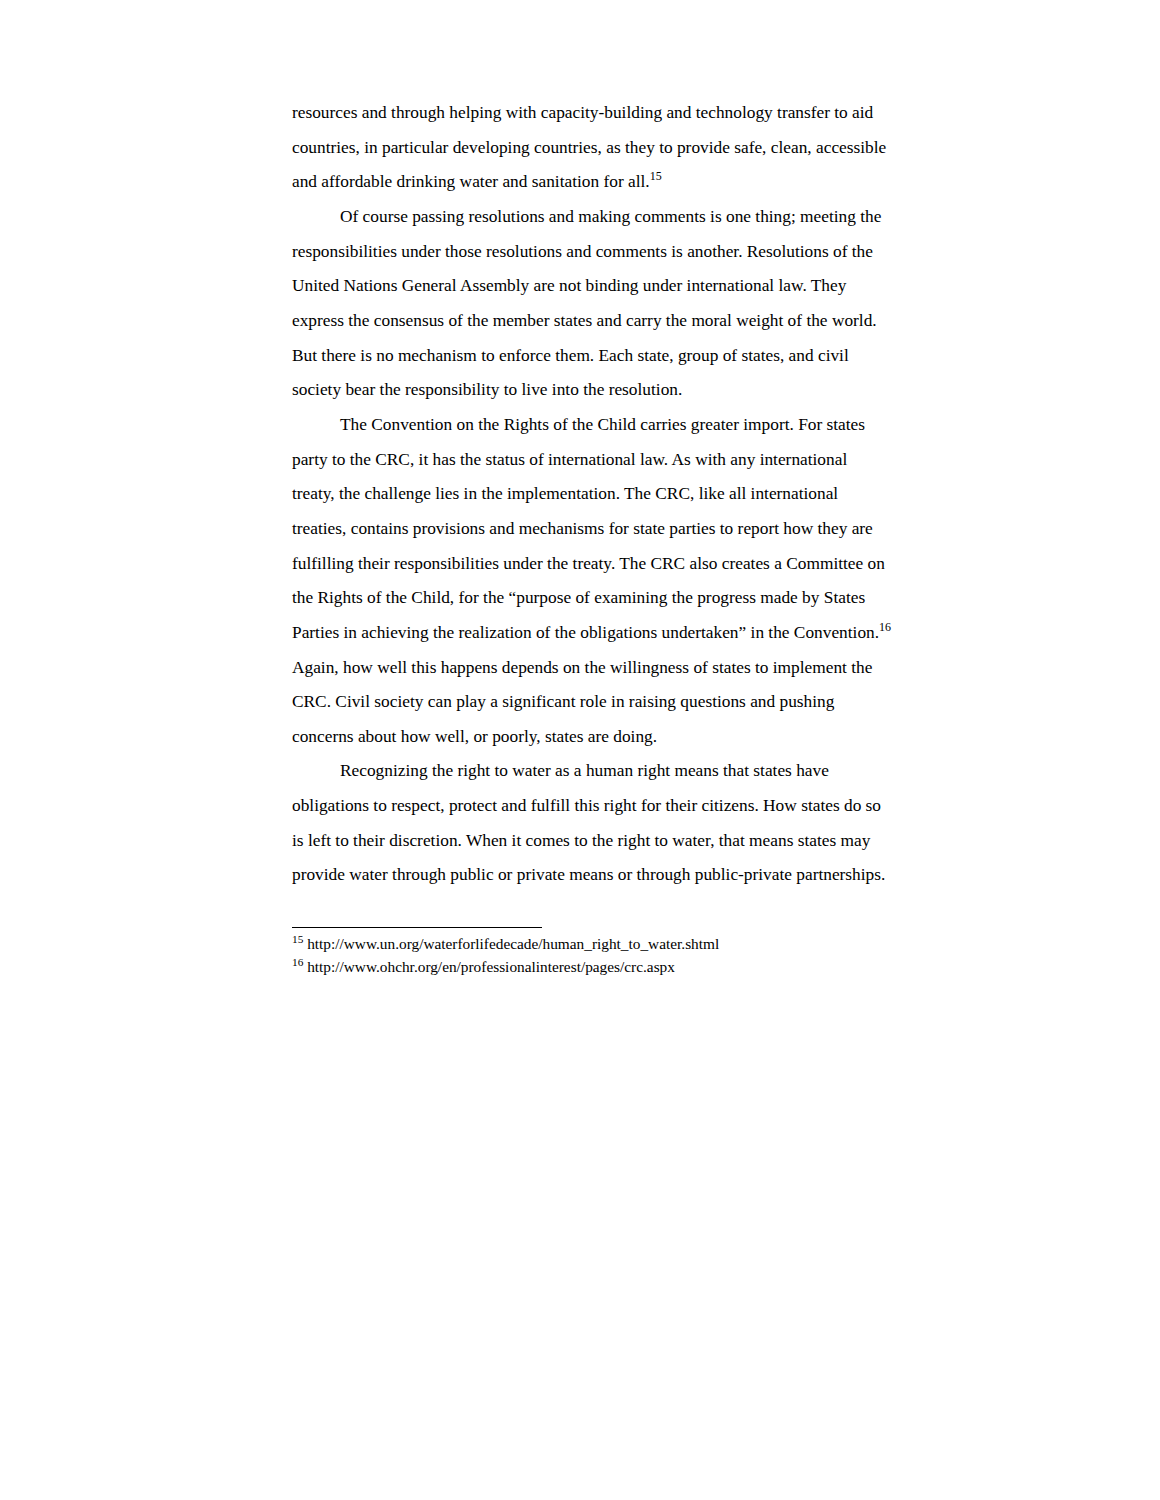resources and through helping with capacity-building and technology transfer to aid countries, in particular developing countries, as they to provide safe, clean, accessible and affordable drinking water and sanitation for all.15
Of course passing resolutions and making comments is one thing; meeting the responsibilities under those resolutions and comments is another. Resolutions of the United Nations General Assembly are not binding under international law. They express the consensus of the member states and carry the moral weight of the world. But there is no mechanism to enforce them. Each state, group of states, and civil society bear the responsibility to live into the resolution.
The Convention on the Rights of the Child carries greater import. For states party to the CRC, it has the status of international law. As with any international treaty, the challenge lies in the implementation. The CRC, like all international treaties, contains provisions and mechanisms for state parties to report how they are fulfilling their responsibilities under the treaty. The CRC also creates a Committee on the Rights of the Child, for the “purpose of examining the progress made by States Parties in achieving the realization of the obligations undertaken” in the Convention.16 Again, how well this happens depends on the willingness of states to implement the CRC. Civil society can play a significant role in raising questions and pushing concerns about how well, or poorly, states are doing.
Recognizing the right to water as a human right means that states have obligations to respect, protect and fulfill this right for their citizens. How states do so is left to their discretion. When it comes to the right to water, that means states may provide water through public or private means or through public-private partnerships.
15 http://www.un.org/waterforlifedecade/human_right_to_water.shtml
16 http://www.ohchr.org/en/professionalinterest/pages/crc.aspx